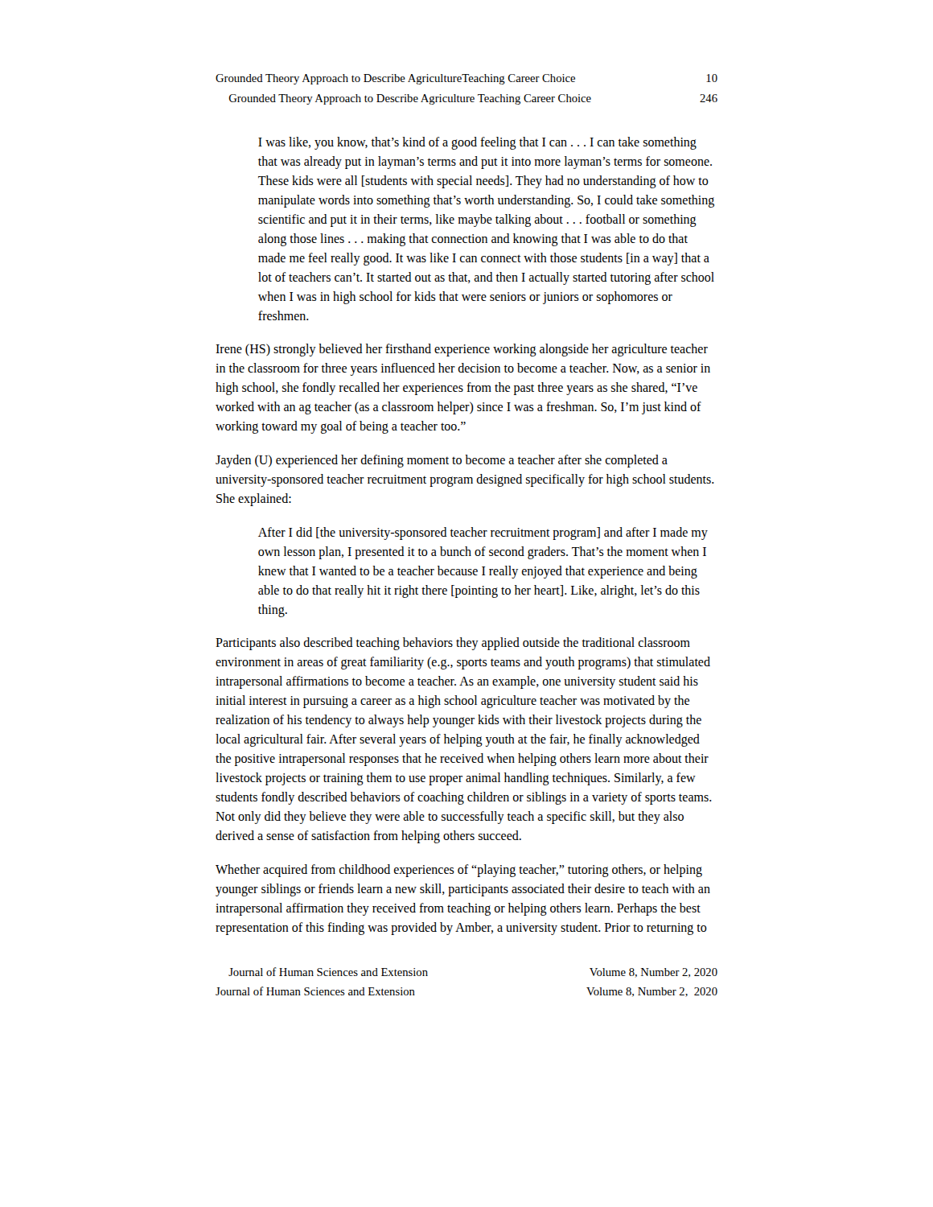Grounded Theory Approach to Describe AgricultureTeaching Career Choice 10
Grounded Theory Approach to Describe Agriculture Teaching Career Choice 246
I was like, you know, that’s kind of a good feeling that I can . . . I can take something that was already put in layman’s terms and put it into more layman’s terms for someone. These kids were all [students with special needs]. They had no understanding of how to manipulate words into something that’s worth understanding. So, I could take something scientific and put it in their terms, like maybe talking about . . . football or something along those lines . . . making that connection and knowing that I was able to do that made me feel really good. It was like I can connect with those students [in a way] that a lot of teachers can’t. It started out as that, and then I actually started tutoring after school when I was in high school for kids that were seniors or juniors or sophomores or freshmen.
Irene (HS) strongly believed her firsthand experience working alongside her agriculture teacher in the classroom for three years influenced her decision to become a teacher. Now, as a senior in high school, she fondly recalled her experiences from the past three years as she shared, “I’ve worked with an ag teacher (as a classroom helper) since I was a freshman. So, I’m just kind of working toward my goal of being a teacher too.”
Jayden (U) experienced her defining moment to become a teacher after she completed a university-sponsored teacher recruitment program designed specifically for high school students. She explained:
After I did [the university-sponsored teacher recruitment program] and after I made my own lesson plan, I presented it to a bunch of second graders. That’s the moment when I knew that I wanted to be a teacher because I really enjoyed that experience and being able to do that really hit it right there [pointing to her heart]. Like, alright, let’s do this thing.
Participants also described teaching behaviors they applied outside the traditional classroom environment in areas of great familiarity (e.g., sports teams and youth programs) that stimulated intrapersonal affirmations to become a teacher. As an example, one university student said his initial interest in pursuing a career as a high school agriculture teacher was motivated by the realization of his tendency to always help younger kids with their livestock projects during the local agricultural fair. After several years of helping youth at the fair, he finally acknowledged the positive intrapersonal responses that he received when helping others learn more about their livestock projects or training them to use proper animal handling techniques. Similarly, a few students fondly described behaviors of coaching children or siblings in a variety of sports teams. Not only did they believe they were able to successfully teach a specific skill, but they also derived a sense of satisfaction from helping others succeed.
Whether acquired from childhood experiences of “playing teacher,” tutoring others, or helping younger siblings or friends learn a new skill, participants associated their desire to teach with an intrapersonal affirmation they received from teaching or helping others learn. Perhaps the best representation of this finding was provided by Amber, a university student. Prior to returning to
Journal of Human Sciences and Extension Volume 8, Number 2, 2020
Journal of Human Sciences and Extension Volume 8, Number 2, 2020